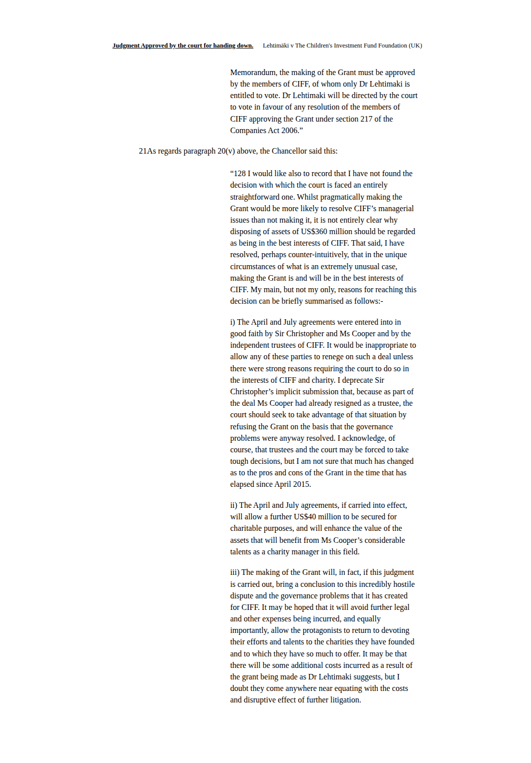Judgment Approved by the court for handing down.
Lehtimäki v The Children's Investment Fund Foundation (UK)
Memorandum, the making of the Grant must be approved by the members of CIFF, of whom only Dr Lehtimaki is entitled to vote. Dr Lehtimaki will be directed by the court to vote in favour of any resolution of the members of CIFF approving the Grant under section 217 of the Companies Act 2006.”
21.
As regards paragraph 20(v) above, the Chancellor said this:
“128 I would like also to record that I have not found the decision with which the court is faced an entirely straightforward one. Whilst pragmatically making the Grant would be more likely to resolve CIFF’s managerial issues than not making it, it is not entirely clear why disposing of assets of US$360 million should be regarded as being in the best interests of CIFF. That said, I have resolved, perhaps counter-intuitively, that in the unique circumstances of what is an extremely unusual case, making the Grant is and will be in the best interests of CIFF. My main, but not my only, reasons for reaching this decision can be briefly summarised as follows:-
i) The April and July agreements were entered into in good faith by Sir Christopher and Ms Cooper and by the independent trustees of CIFF. It would be inappropriate to allow any of these parties to renege on such a deal unless there were strong reasons requiring the court to do so in the interests of CIFF and charity. I deprecate Sir Christopher’s implicit submission that, because as part of the deal Ms Cooper had already resigned as a trustee, the court should seek to take advantage of that situation by refusing the Grant on the basis that the governance problems were anyway resolved. I acknowledge, of course, that trustees and the court may be forced to take tough decisions, but I am not sure that much has changed as to the pros and cons of the Grant in the time that has elapsed since April 2015.
ii) The April and July agreements, if carried into effect, will allow a further US$40 million to be secured for charitable purposes, and will enhance the value of the assets that will benefit from Ms Cooper’s considerable talents as a charity manager in this field.
iii) The making of the Grant will, in fact, if this judgment is carried out, bring a conclusion to this incredibly hostile dispute and the governance problems that it has created for CIFF. It may be hoped that it will avoid further legal and other expenses being incurred, and equally importantly, allow the protagonists to return to devoting their efforts and talents to the charities they have founded and to which they have so much to offer. It may be that there will be some additional costs incurred as a result of the grant being made as Dr Lehtimaki suggests, but I doubt they come anywhere near equating with the costs and disruptive effect of further litigation.